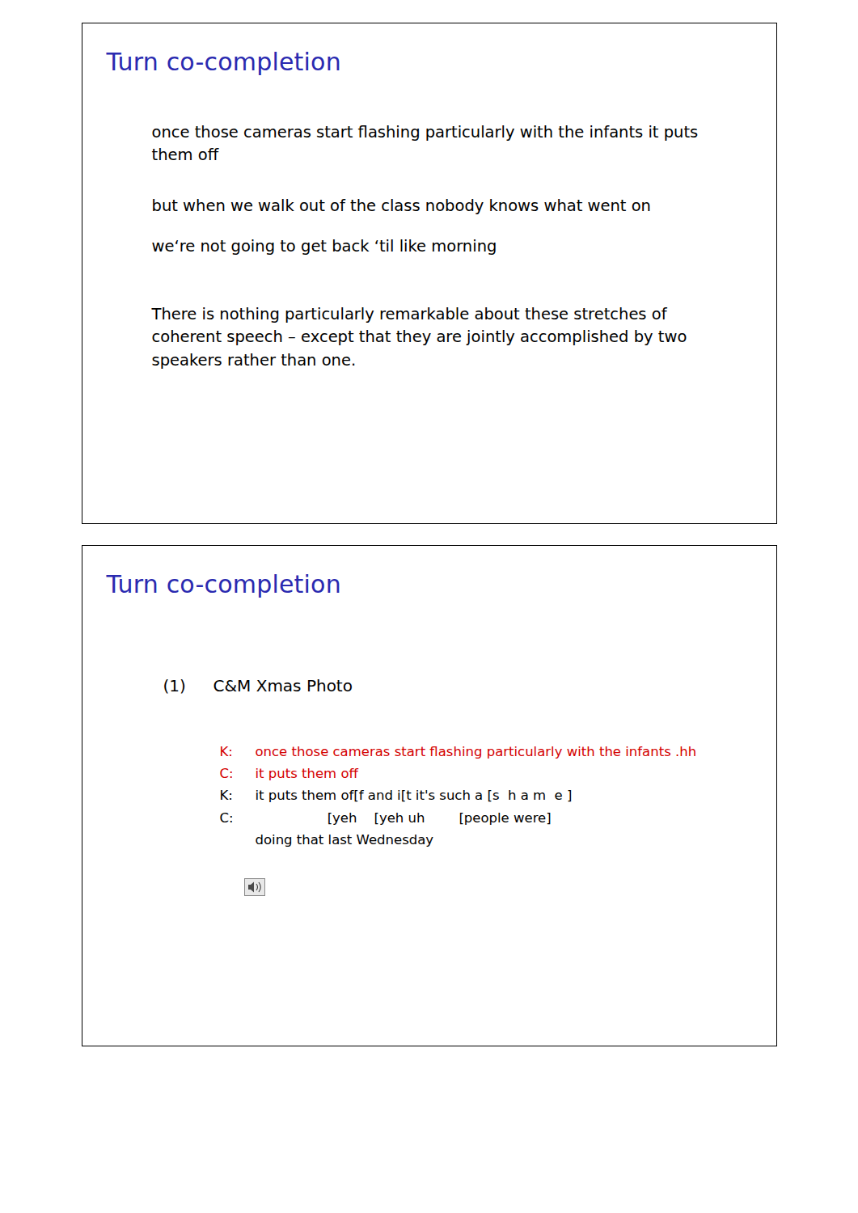Turn co-completion
once those cameras start flashing particularly with the infants it puts them off
but when we walk out of the class nobody knows what went on
we‘re not going to get back ‘til like morning
There is nothing particularly remarkable about these stretches of coherent speech – except that they are jointly accomplished by two speakers rather than one.
Turn co-completion
(1) C&M Xmas Photo
| K: | once those cameras start flashing particularly with the infants .hh |
| C: | it puts them off |
| K: | it puts them of[f and i[t it's such a [s h a m e ] |
| C: | [yeh [yeh uh [people were] |
| | doing that last Wednesday |